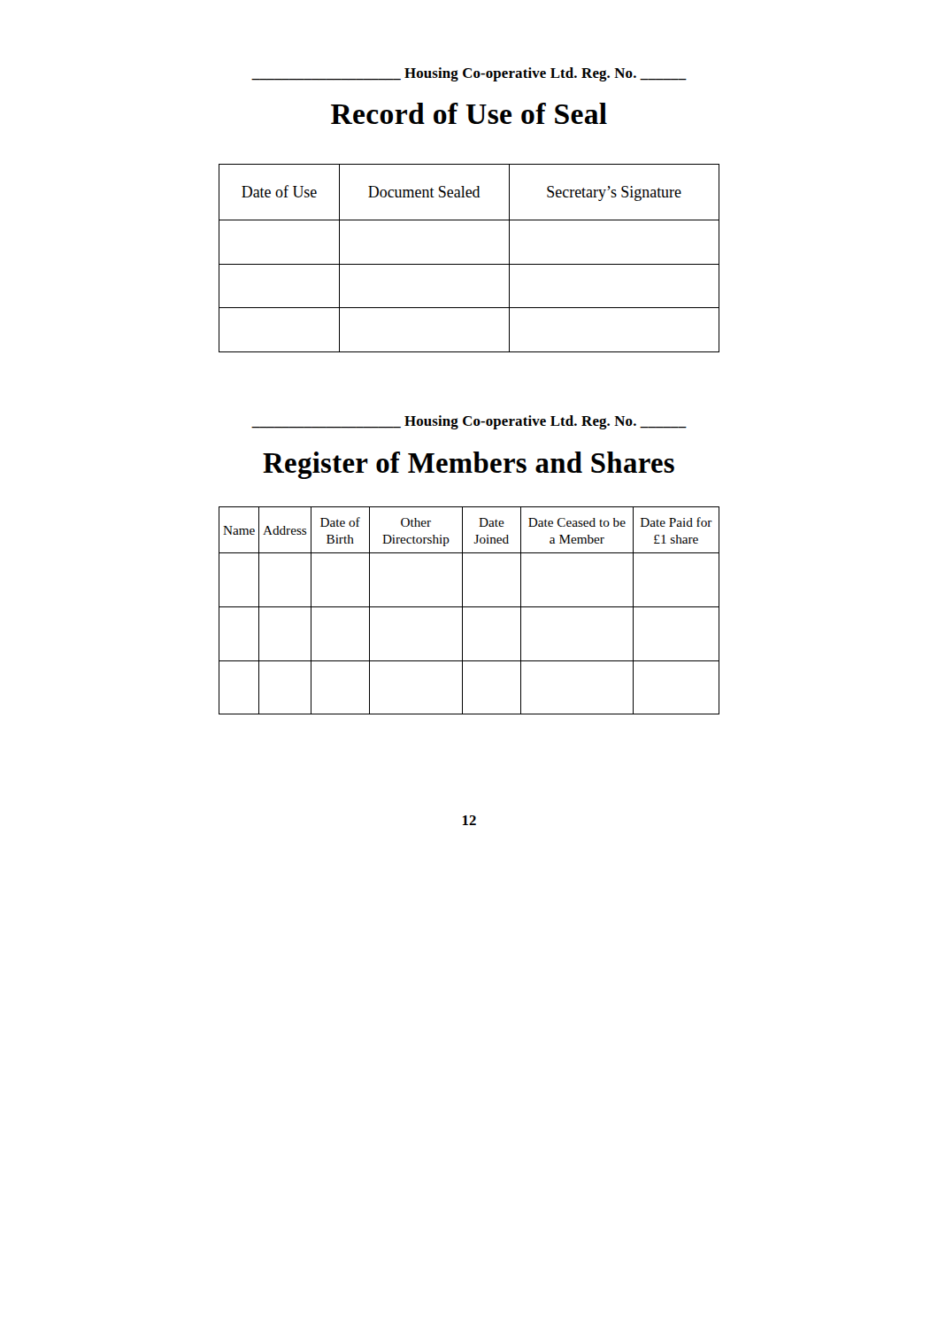____________________ Housing Co-operative Ltd. Reg. No. ______
Record of Use of Seal
| Date of Use | Document Sealed | Secretary’s Signature |
| --- | --- | --- |
____________________ Housing Co-operative Ltd. Reg. No. ______
Register of Members and Shares
| Name | Address | Date of Birth | Other Directorship | Date Joined | Date Ceased to be a Member | Date Paid for £1 share |
| --- | --- | --- | --- | --- | --- | --- |
12